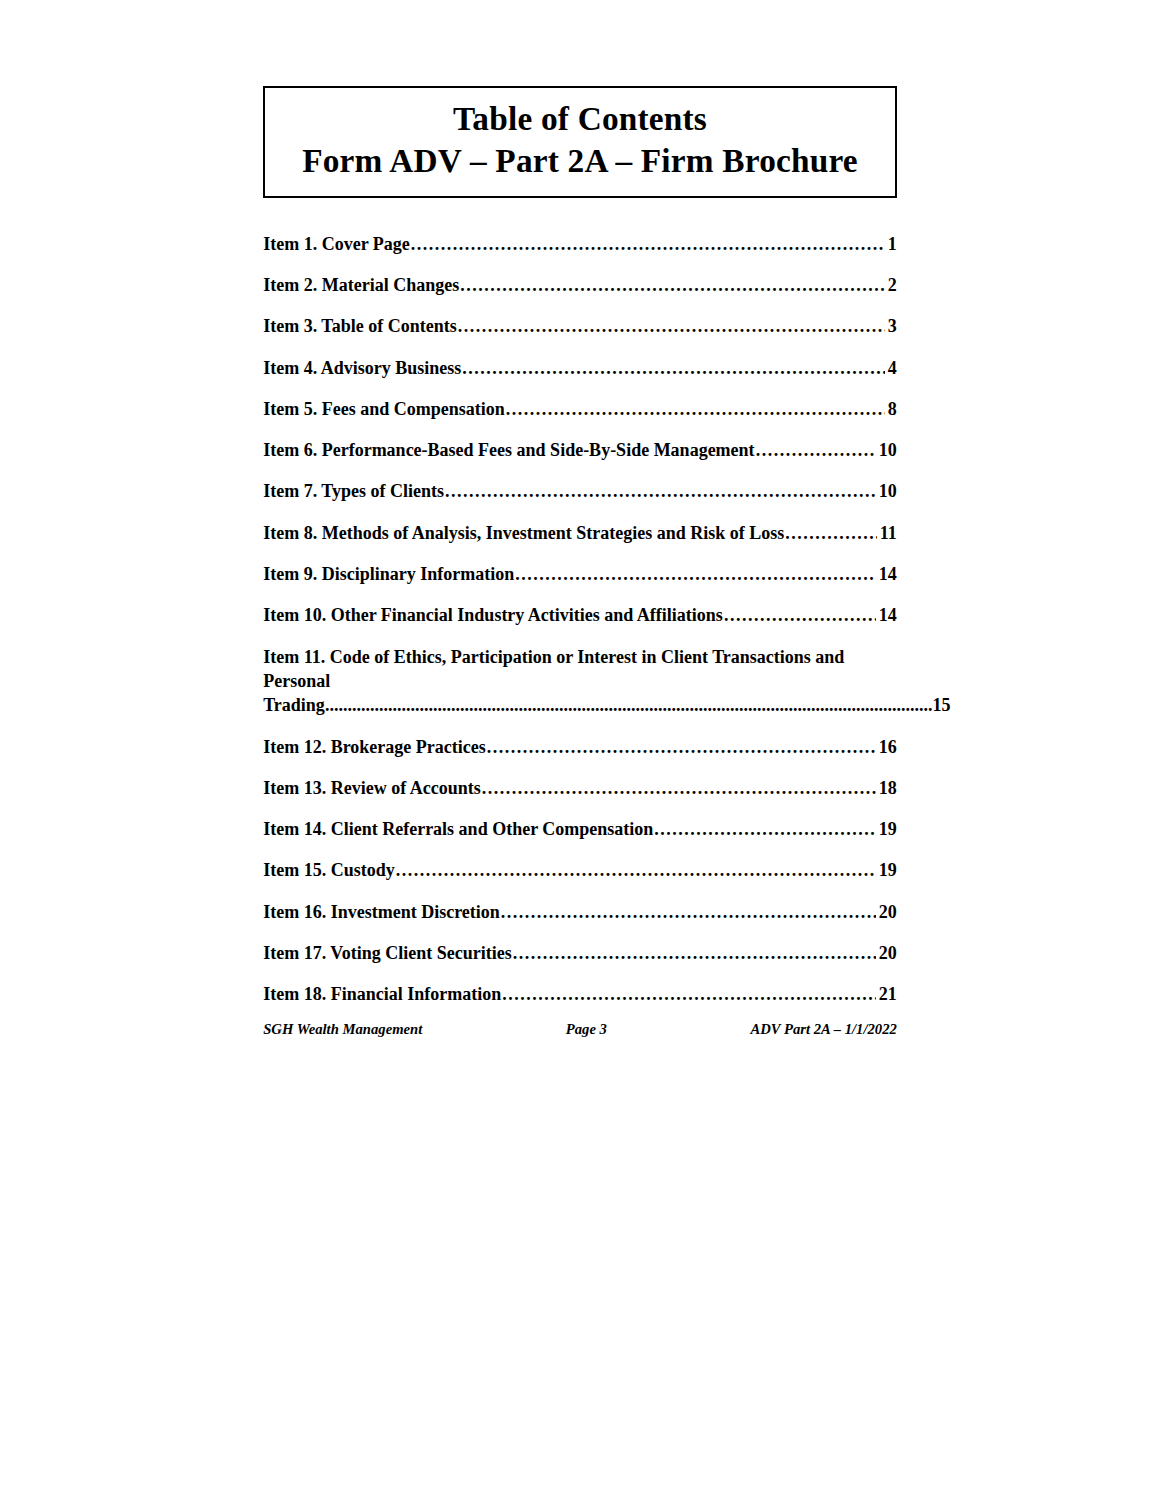Table of Contents
Form ADV – Part 2A – Firm Brochure
Item 1. Cover Page ................................................................................................................. 1
Item 2. Material Changes ......................................................................................................... 2
Item 3. Table of Contents ......................................................................................................... 3
Item 4. Advisory Business ......................................................................................................... 4
Item 5. Fees and Compensation ............................................................................................... 8
Item 6. Performance-Based Fees and Side-By-Side Management .......................................... 10
Item 7. Types of Clients ........................................................................................................... 10
Item 8. Methods of Analysis, Investment Strategies and Risk of Loss .................................... 11
Item 9. Disciplinary Information .............................................................................................. 14
Item 10. Other Financial Industry Activities and Affiliations ................................................ 14
Item 11. Code of Ethics, Participation or Interest in Client Transactions and Personal Trading ....................................................................................................................................... 15
Item 12. Brokerage Practices .................................................................................................... 16
Item 13. Review of Accounts ..................................................................................................... 18
Item 14. Client Referrals and Other Compensation ....................................................... 19
Item 15. Custody ..................................................................................................................... 19
Item 16. Investment Discretion ................................................................................................. 20
Item 17. Voting Client Securities .............................................................................................. 20
Item 18. Financial Information ................................................................................................. 21
SGH Wealth Management Page 3 ADV Part 2A – 1/1/2022